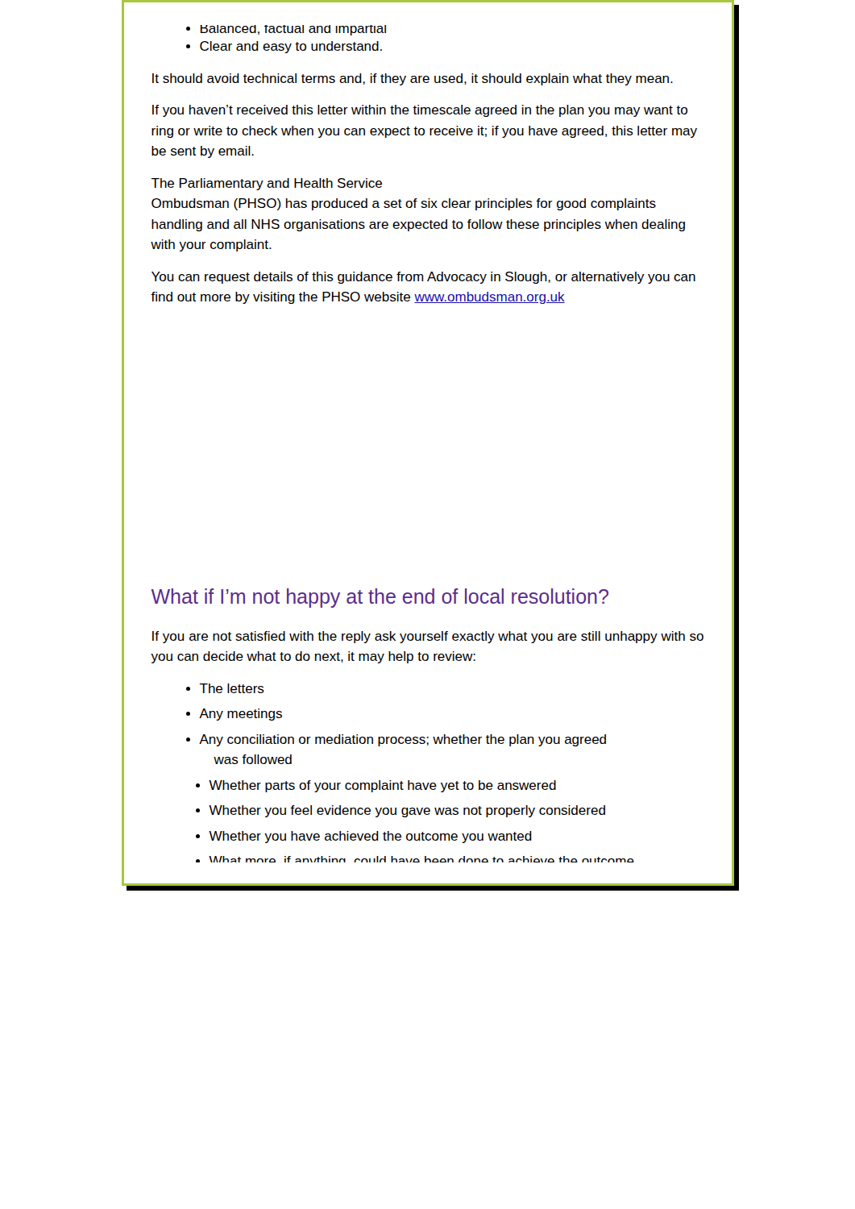Balanced, factual and impartial
Clear and easy to understand.
It should avoid technical terms and, if they are used, it should explain what they mean.
If you haven’t received this letter within the timescale agreed in the plan you may want to ring or write to check when you can expect to receive it; if you have agreed, this letter may be sent by email.
The Parliamentary and Health Service
Ombudsman (PHSO) has produced a set of six clear principles for good complaints handling and all NHS organisations are expected to follow these principles when dealing with your complaint.
You can request details of this guidance from Advocacy in Slough, or alternatively you can find out more by visiting the PHSO website www.ombudsman.org.uk
What if I’m not happy at the end of local resolution?
If you are not satisfied with the reply ask yourself exactly what you are still unhappy with so you can decide what to do next, it may help to review:
The letters
Any meetings
Any conciliation or mediation process; whether the plan you agreed was followed
Whether parts of your complaint have yet to be answered
Whether you feel evidence you gave was not properly considered
Whether you have achieved the outcome you wanted
What more, if anything, could have been done to achieve the outcome